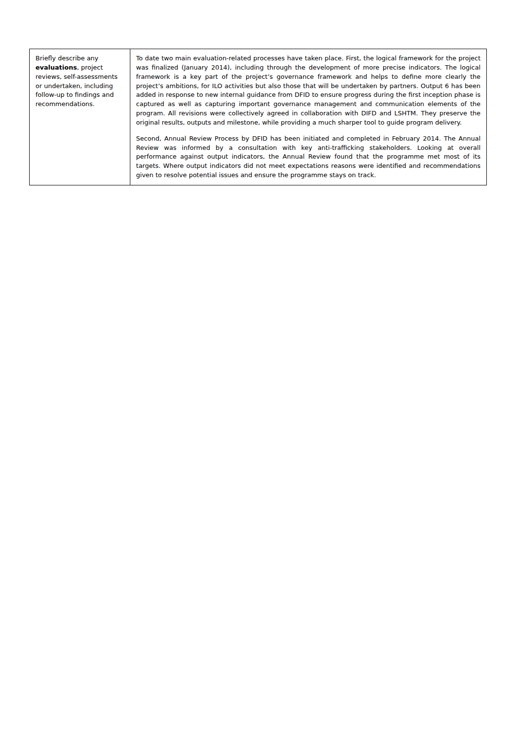| Briefly describe any evaluations , project reviews, self-assessments or undertaken, including follow-up to findings and recommendations. | To date two main evaluation-related processes have taken place. First, the logical framework for the project was finalized (January 2014), including through the development of more precise indicators. The logical framework is a key part of the project’s governance framework and helps to define more clearly the project’s ambitions, for ILO activities but also those that will be undertaken by partners. Output 6 has been added in response to new internal guidance from DFID to ensure progress during the first inception phase is captured as well as capturing important governance management and communication elements of the program. All revisions were collectively agreed in collaboration with DIFD and LSHTM. They preserve the original results, outputs and milestone, while providing a much sharper tool to guide program delivery. Second, Annual Review Process by DFID has been initiated and completed in February 2014. The Annual Review was informed by a consultation with key anti-trafficking stakeholders. Looking at overall performance against output indicators, the Annual Review found that the programme met most of its targets. Where output indicators did not meet expectations reasons were identified and recommendations given to resolve potential issues and ensure the programme stays on track. |